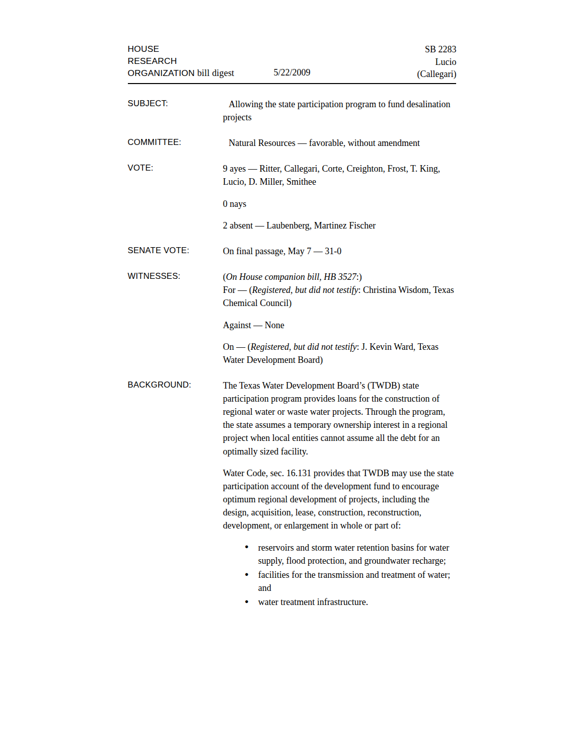HOUSE
RESEARCH
ORGANIZATION bill digest
5/22/2009
SB 2283
Lucio
(Callegari)
SUBJECT:
Allowing the state participation program to fund desalination projects
COMMITTEE:
Natural Resources — favorable, without amendment
VOTE:
9 ayes — Ritter, Callegari, Corte, Creighton, Frost, T. King, Lucio, D. Miller, Smithee
0 nays
2 absent — Laubenberg, Martinez Fischer
SENATE VOTE:
On final passage, May 7 — 31-0
WITNESSES:
(On House companion bill, HB 3527:)
For — (Registered, but did not testify: Christina Wisdom, Texas Chemical Council)
Against — None
On — (Registered, but did not testify: J. Kevin Ward, Texas Water Development Board)
BACKGROUND:
The Texas Water Development Board’s (TWDB) state participation program provides loans for the construction of regional water or waste water projects. Through the program, the state assumes a temporary ownership interest in a regional project when local entities cannot assume all the debt for an optimally sized facility.
Water Code, sec. 16.131 provides that TWDB may use the state participation account of the development fund to encourage optimum regional development of projects, including the design, acquisition, lease, construction, reconstruction, development, or enlargement in whole or part of:
reservoirs and storm water retention basins for water supply, flood protection, and groundwater recharge;
facilities for the transmission and treatment of water; and
water treatment infrastructure.